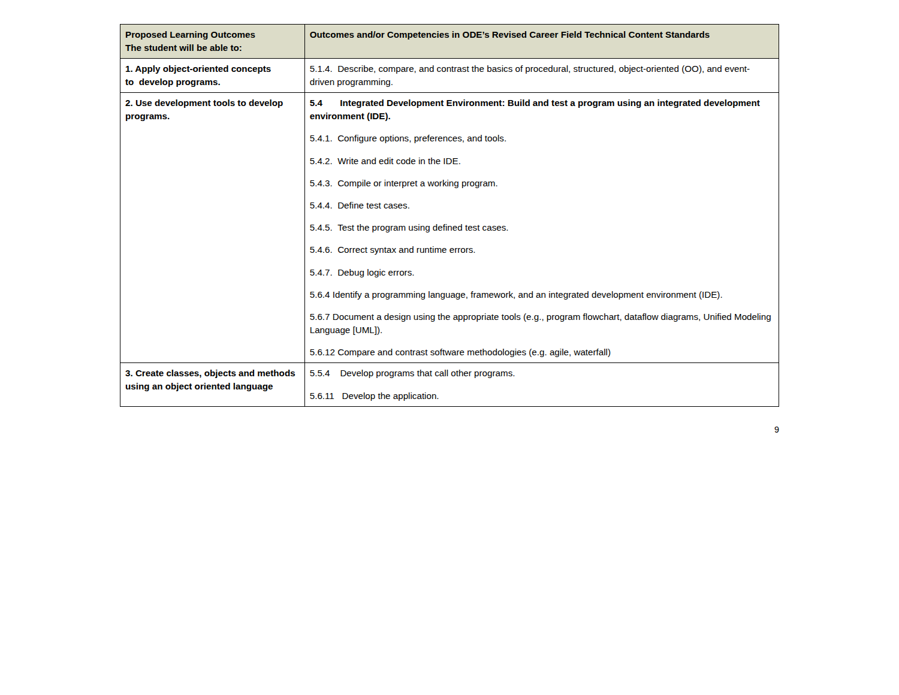| Proposed Learning Outcomes The student will be able to: | Outcomes and/or Competencies in ODE’s Revised Career Field Technical Content Standards |
| --- | --- |
| 1. Apply object-oriented concepts to develop programs. | 5.1.4. Describe, compare, and contrast the basics of procedural, structured, object-oriented (OO), and event-driven programming. |
| 2. Use development tools to develop programs. | 5.4 Integrated Development Environment: Build and test a program using an integrated development environment (IDE). 5.4.1. Configure options, preferences, and tools. 5.4.2. Write and edit code in the IDE. 5.4.3. Compile or interpret a working program. 5.4.4. Define test cases. 5.4.5. Test the program using defined test cases. 5.4.6. Correct syntax and runtime errors. 5.4.7. Debug logic errors. 5.6.4 Identify a programming language, framework, and an integrated development environment (IDE). 5.6.7 Document a design using the appropriate tools (e.g., program flowchart, dataflow diagrams, Unified Modeling Language [UML]). 5.6.12 Compare and contrast software methodologies (e.g. agile, waterfall) |
| 3. Create classes, objects and methods using an object oriented language | 5.5.4 Develop programs that call other programs. 5.6.11 Develop the application. |
9